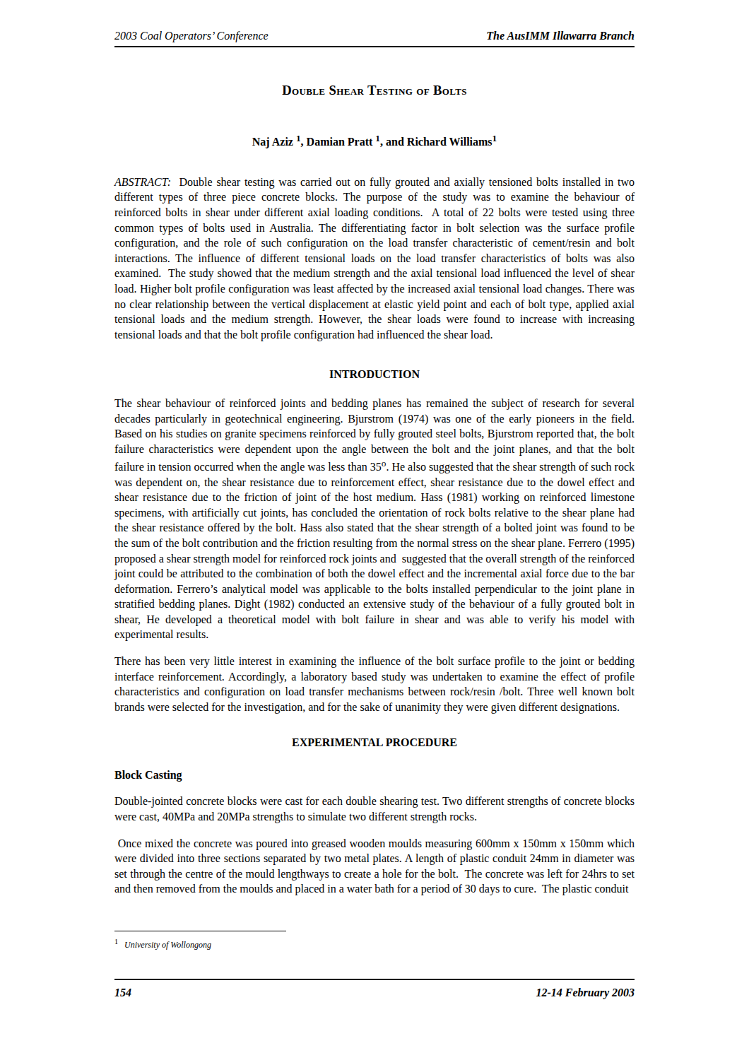2003 Coal Operators’ Conference The AusIMM Illawarra Branch
Double Shear Testing of Bolts
Naj Aziz 1, Damian Pratt 1, and Richard Williams1
ABSTRACT: Double shear testing was carried out on fully grouted and axially tensioned bolts installed in two different types of three piece concrete blocks. The purpose of the study was to examine the behaviour of reinforced bolts in shear under different axial loading conditions. A total of 22 bolts were tested using three common types of bolts used in Australia. The differentiating factor in bolt selection was the surface profile configuration, and the role of such configuration on the load transfer characteristic of cement/resin and bolt interactions. The influence of different tensional loads on the load transfer characteristics of bolts was also examined. The study showed that the medium strength and the axial tensional load influenced the level of shear load. Higher bolt profile configuration was least affected by the increased axial tensional load changes. There was no clear relationship between the vertical displacement at elastic yield point and each of bolt type, applied axial tensional loads and the medium strength. However, the shear loads were found to increase with increasing tensional loads and that the bolt profile configuration had influenced the shear load.
Introduction
The shear behaviour of reinforced joints and bedding planes has remained the subject of research for several decades particularly in geotechnical engineering. Bjurstrom (1974) was one of the early pioneers in the field. Based on his studies on granite specimens reinforced by fully grouted steel bolts, Bjurstrom reported that, the bolt failure characteristics were dependent upon the angle between the bolt and the joint planes, and that the bolt failure in tension occurred when the angle was less than 35o. He also suggested that the shear strength of such rock was dependent on, the shear resistance due to reinforcement effect, shear resistance due to the dowel effect and shear resistance due to the friction of joint of the host medium. Hass (1981) working on reinforced limestone specimens, with artificially cut joints, has concluded the orientation of rock bolts relative to the shear plane had the shear resistance offered by the bolt. Hass also stated that the shear strength of a bolted joint was found to be the sum of the bolt contribution and the friction resulting from the normal stress on the shear plane. Ferrero (1995) proposed a shear strength model for reinforced rock joints and suggested that the overall strength of the reinforced joint could be attributed to the combination of both the dowel effect and the incremental axial force due to the bar deformation. Ferrero’s analytical model was applicable to the bolts installed perpendicular to the joint plane in stratified bedding planes. Dight (1982) conducted an extensive study of the behaviour of a fully grouted bolt in shear, He developed a theoretical model with bolt failure in shear and was able to verify his model with experimental results.
There has been very little interest in examining the influence of the bolt surface profile to the joint or bedding interface reinforcement. Accordingly, a laboratory based study was undertaken to examine the effect of profile characteristics and configuration on load transfer mechanisms between rock/resin /bolt. Three well known bolt brands were selected for the investigation, and for the sake of unanimity they were given different designations.
Experimental Procedure
Block Casting
Double-jointed concrete blocks were cast for each double shearing test. Two different strengths of concrete blocks were cast, 40MPa and 20MPa strengths to simulate two different strength rocks.
Once mixed the concrete was poured into greased wooden moulds measuring 600mm x 150mm x 150mm which were divided into three sections separated by two metal plates. A length of plastic conduit 24mm in diameter was set through the centre of the mould lengthways to create a hole for the bolt. The concrete was left for 24hrs to set and then removed from the moulds and placed in a water bath for a period of 30 days to cure. The plastic conduit
1 University of Wollongong
154 12-14 February 2003